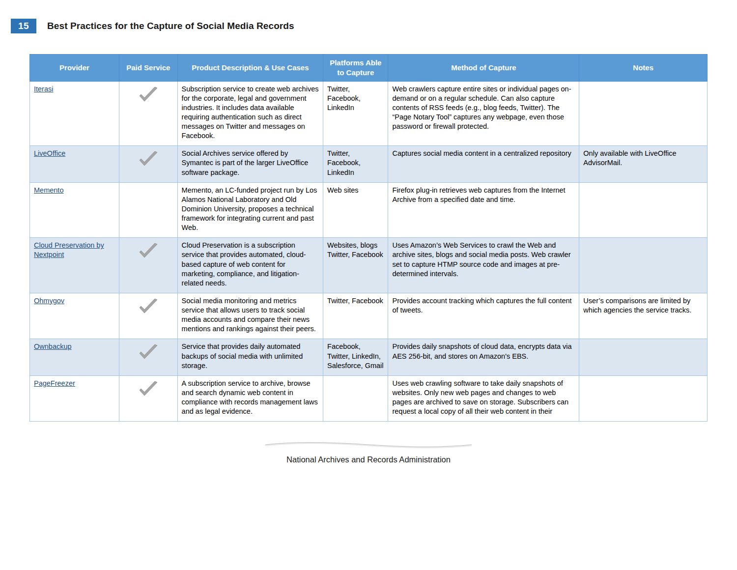15
Best Practices for the Capture of Social Media Records
| Provider | Paid Service | Product Description & Use Cases | Platforms Able to Capture | Method of Capture | Notes |
| --- | --- | --- | --- | --- | --- |
| Iterasi | | Subscription service to create web archives for the corporate, legal and government industries. It includes data available requiring authentication such as direct messages on Twitter and messages on Facebook. | Twitter, Facebook, LinkedIn | Web crawlers capture entire sites or individual pages on-demand or on a regular schedule. Can also capture contents of RSS feeds (e.g., blog feeds, Twitter). The “Page Notary Tool” captures any webpage, even those password or firewall protected. | |
| LiveOffice | | Social Archives service offered by Symantec is part of the larger LiveOffice software package. | Twitter, Facebook, LinkedIn | Captures social media content in a centralized repository | Only available with LiveOffice AdvisorMail. |
| Memento | | Memento, an LC-funded project run by Los Alamos National Laboratory and Old Dominion University, proposes a technical framework for integrating current and past Web. | Web sites | Firefox plug-in retrieves web captures from the Internet Archive from a specified date and time. | |
| Cloud Preservation by Nextpoint | | Cloud Preservation is a subscription service that provides automated, cloud-based capture of web content for marketing, compliance, and litigation-related needs. | Websites, blogs Twitter, Facebook | Uses Amazon’s Web Services to crawl the Web and archive sites, blogs and social media posts. Web crawler set to capture HTMP source code and images at pre-determined intervals. | |
| Ohmygov | | Social media monitoring and metrics service that allows users to track social media accounts and compare their news mentions and rankings against their peers. | Twitter, Facebook | Provides account tracking which captures the full content of tweets. | User’s comparisons are limited by which agencies the service tracks. |
| Ownbackup | | Service that provides daily automated backups of social media with unlimited storage. | Facebook, Twitter, LinkedIn, Salesforce, Gmail | Provides daily snapshots of cloud data, encrypts data via AES 256-bit, and stores on Amazon's EBS. | |
| PageFreezer | | A subscription service to archive, browse and search dynamic web content in compliance with records management laws and as legal evidence. | | Uses web crawling software to take daily snapshots of websites. Only new web pages and changes to web pages are archived to save on storage. Subscribers can request a local copy of all their web content in their | |
National Archives and Records Administration